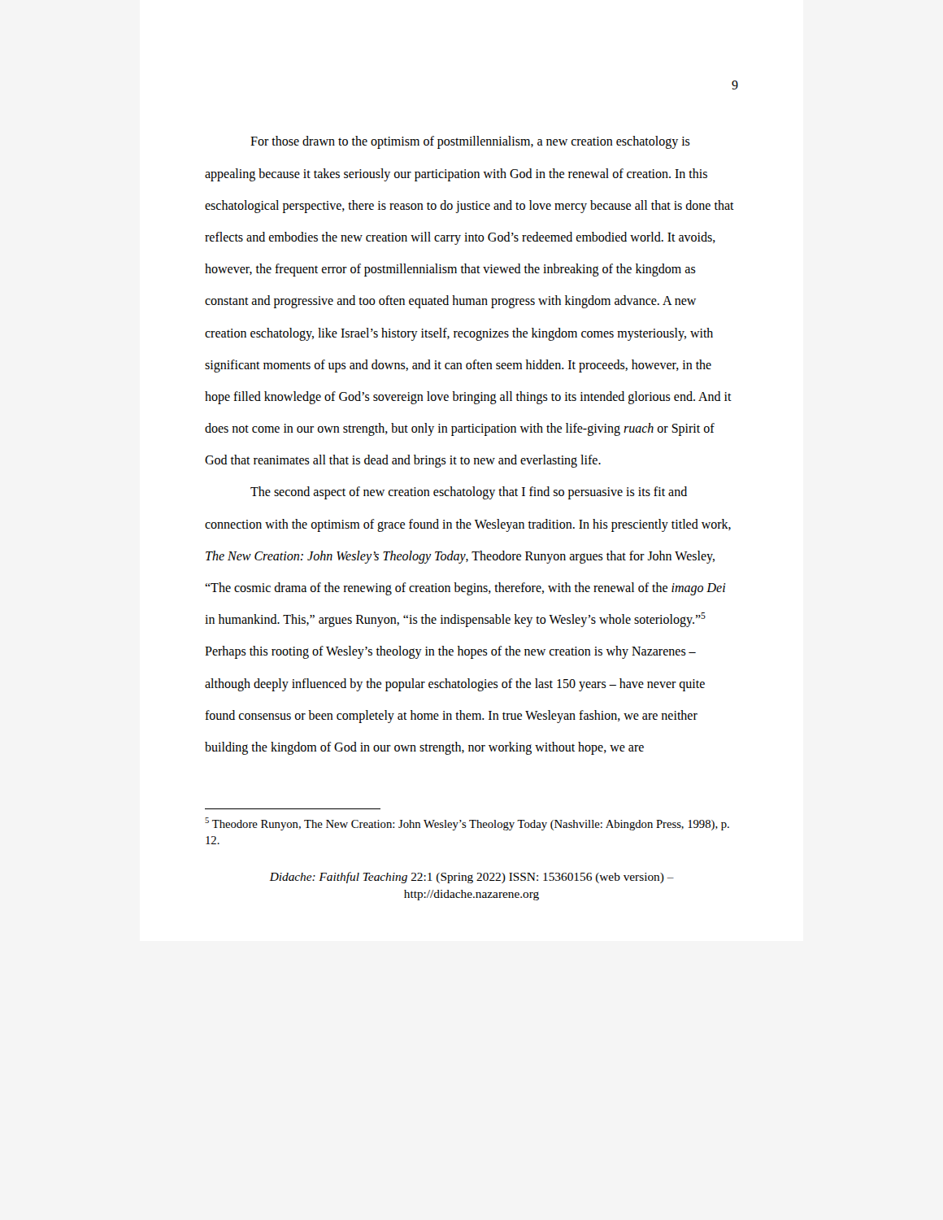9
For those drawn to the optimism of postmillennialism, a new creation eschatology is appealing because it takes seriously our participation with God in the renewal of creation. In this eschatological perspective, there is reason to do justice and to love mercy because all that is done that reflects and embodies the new creation will carry into God’s redeemed embodied world. It avoids, however, the frequent error of postmillennialism that viewed the inbreaking of the kingdom as constant and progressive and too often equated human progress with kingdom advance. A new creation eschatology, like Israel’s history itself, recognizes the kingdom comes mysteriously, with significant moments of ups and downs, and it can often seem hidden. It proceeds, however, in the hope filled knowledge of God’s sovereign love bringing all things to its intended glorious end. And it does not come in our own strength, but only in participation with the life-giving ruach or Spirit of God that reanimates all that is dead and brings it to new and everlasting life.
The second aspect of new creation eschatology that I find so persuasive is its fit and connection with the optimism of grace found in the Wesleyan tradition. In his presciently titled work, The New Creation: John Wesley’s Theology Today, Theodore Runyon argues that for John Wesley, “The cosmic drama of the renewing of creation begins, therefore, with the renewal of the imago Dei in humankind. This,” argues Runyon, “is the indispensable key to Wesley’s whole soteriology.”5 Perhaps this rooting of Wesley’s theology in the hopes of the new creation is why Nazarenes – although deeply influenced by the popular eschatologies of the last 150 years – have never quite found consensus or been completely at home in them. In true Wesleyan fashion, we are neither building the kingdom of God in our own strength, nor working without hope, we are
5 Theodore Runyon, The New Creation: John Wesley’s Theology Today (Nashville: Abingdon Press, 1998), p. 12.
Didache: Faithful Teaching 22:1 (Spring 2022) ISSN: 15360156 (web version) – http://didache.nazarene.org